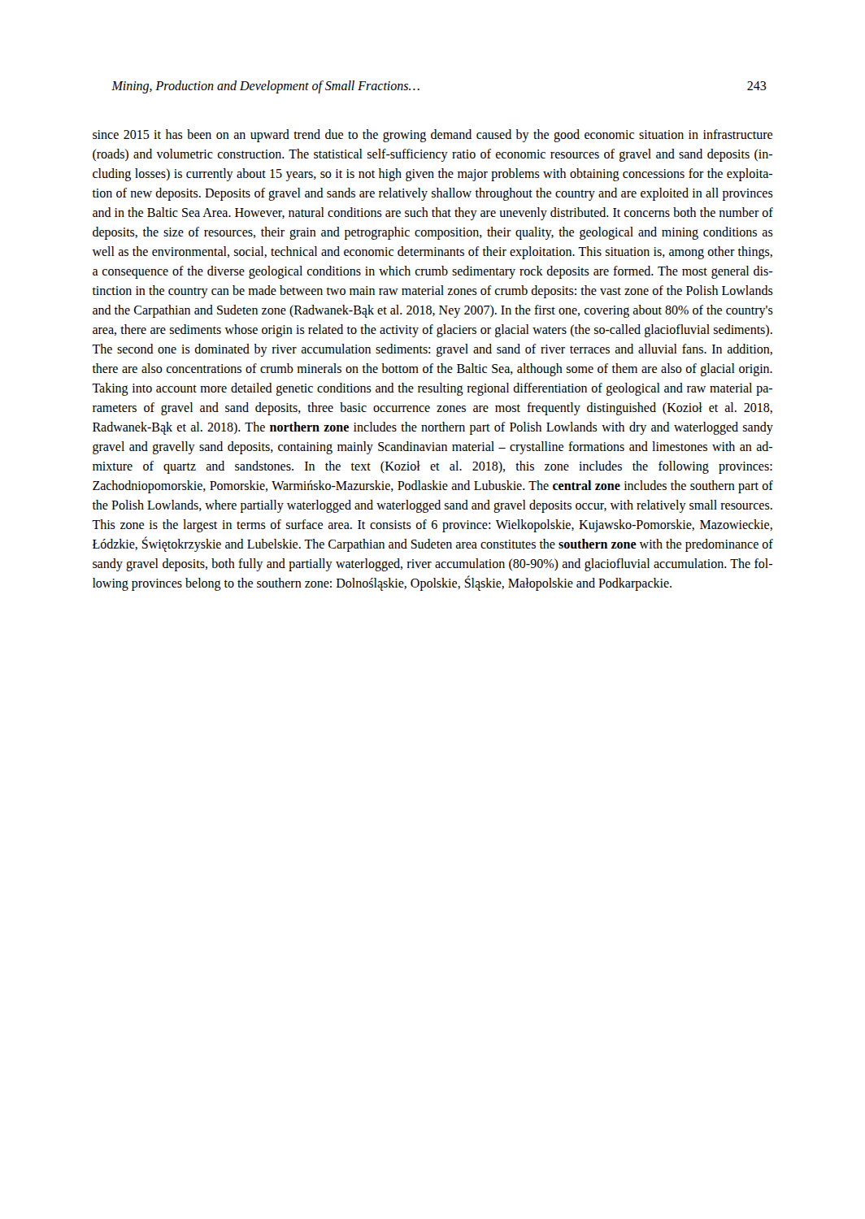Mining, Production and Development of Small Fractions… 243
since 2015 it has been on an upward trend due to the growing demand caused by the good economic situation in infrastructure (roads) and volumetric construction. The statistical self-sufficiency ratio of economic resources of gravel and sand deposits (including losses) is currently about 15 years, so it is not high given the major problems with obtaining concessions for the exploitation of new deposits. Deposits of gravel and sands are relatively shallow throughout the country and are exploited in all provinces and in the Baltic Sea Area. However, natural conditions are such that they are unevenly distributed. It concerns both the number of deposits, the size of resources, their grain and petrographic composition, their quality, the geological and mining conditions as well as the environmental, social, technical and economic determinants of their exploitation. This situation is, among other things, a consequence of the diverse geological conditions in which crumb sedimentary rock deposits are formed. The most general distinction in the country can be made between two main raw material zones of crumb deposits: the vast zone of the Polish Lowlands and the Carpathian and Sudeten zone (Radwanek-Bąk et al. 2018, Ney 2007). In the first one, covering about 80% of the country's area, there are sediments whose origin is related to the activity of glaciers or glacial waters (the so-called glaciofluvial sediments). The second one is dominated by river accumulation sediments: gravel and sand of river terraces and alluvial fans. In addition, there are also concentrations of crumb minerals on the bottom of the Baltic Sea, although some of them are also of glacial origin. Taking into account more detailed genetic conditions and the resulting regional differentiation of geological and raw material parameters of gravel and sand deposits, three basic occurrence zones are most frequently distinguished (Kozioł et al. 2018, Radwanek-Bąk et al. 2018). The northern zone includes the northern part of Polish Lowlands with dry and waterlogged sandy gravel and gravelly sand deposits, containing mainly Scandinavian material – crystalline formations and limestones with an admixture of quartz and sandstones. In the text (Kozioł et al. 2018), this zone includes the following provinces: Zachodniopomorskie, Pomorskie, Warmińsko-Mazurskie, Podlaskie and Lubuskie. The central zone includes the southern part of the Polish Lowlands, where partially waterlogged and waterlogged sand and gravel deposits occur, with relatively small resources. This zone is the largest in terms of surface area. It consists of 6 province: Wielkopolskie, Kujawsko-Pomorskie, Mazowieckie, Łódzkie, Świętokrzyskie and Lubelskie. The Carpathian and Sudeten area constitutes the southern zone with the predominance of sandy gravel deposits, both fully and partially waterlogged, river accumulation (80-90%) and glaciofluvial accumulation. The following provinces belong to the southern zone: Dolnośląskie, Opolskie, Śląskie, Małopolskie and Podkarpackie.